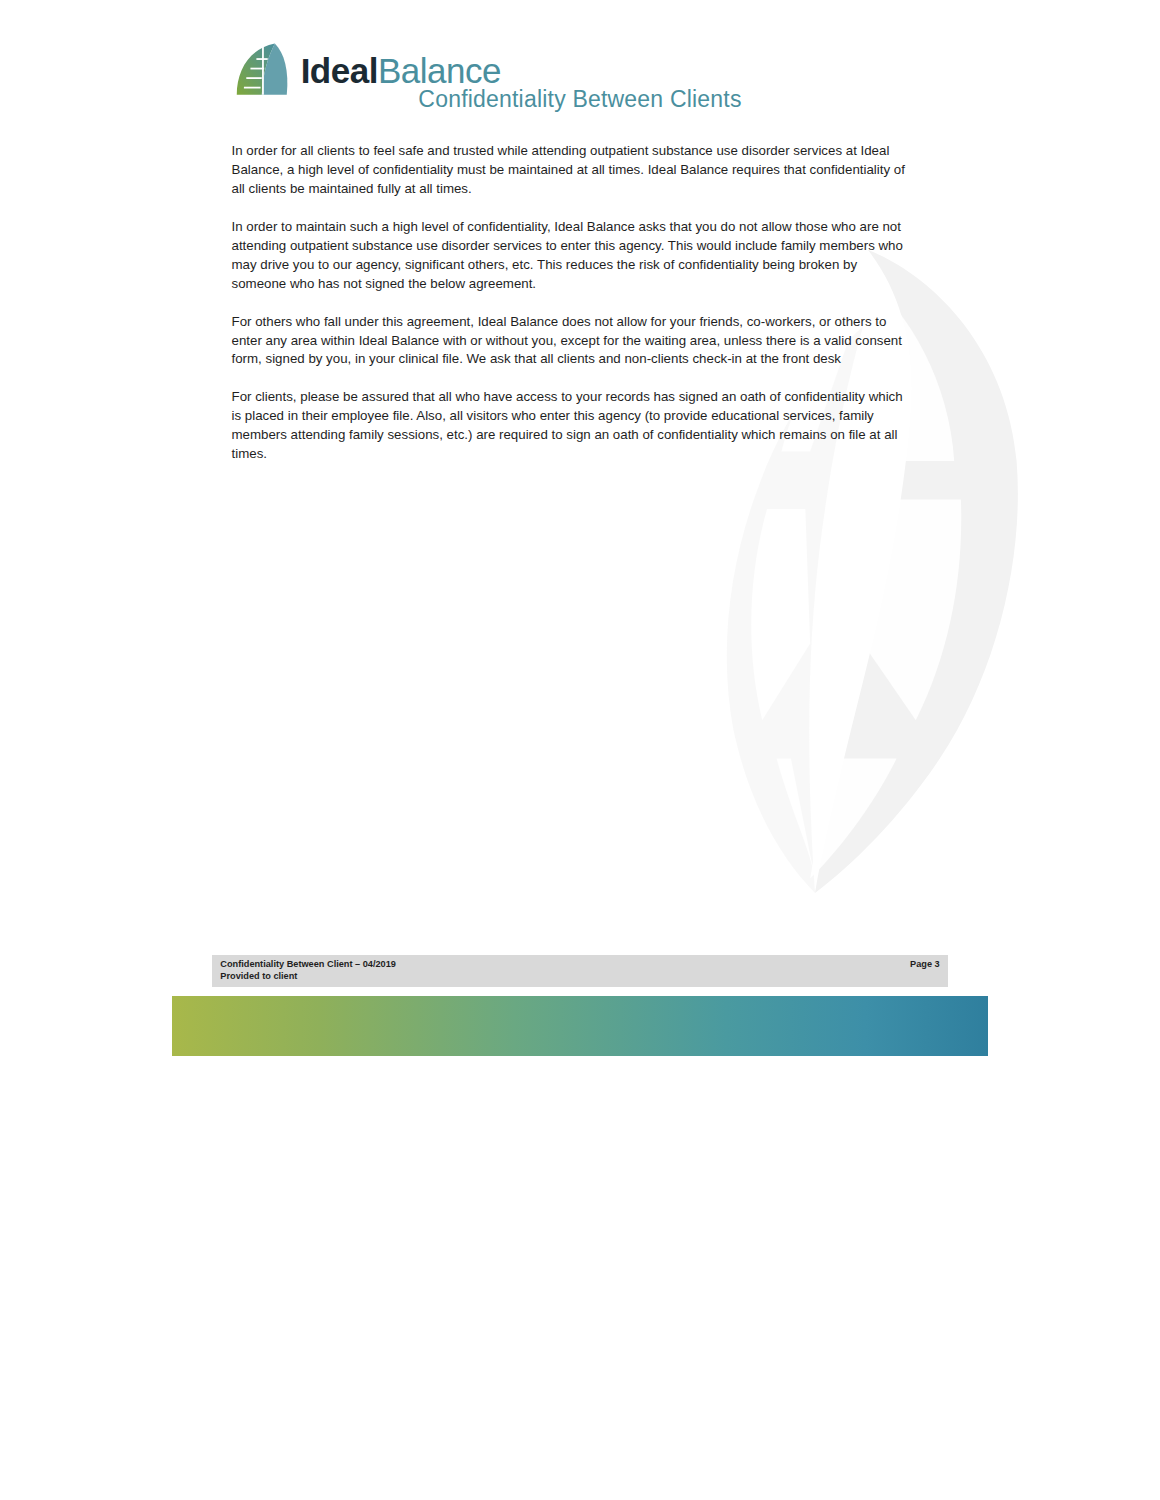Ideal Balance
Confidentiality Between Clients
In order for all clients to feel safe and trusted while attending outpatient substance use disorder services at Ideal Balance, a high level of confidentiality must be maintained at all times. Ideal Balance requires that confidentiality of all clients be maintained fully at all times.
In order to maintain such a high level of confidentiality, Ideal Balance asks that you do not allow those who are not attending outpatient substance use disorder services to enter this agency. This would include family members who may drive you to our agency, significant others, etc. This reduces the risk of confidentiality being broken by someone who has not signed the below agreement.
For others who fall under this agreement, Ideal Balance does not allow for your friends, co-workers, or others to enter any area within Ideal Balance with or without you, except for the waiting area, unless there is a valid consent form, signed by you, in your clinical file. We ask that all clients and non-clients check-in at the front desk
For clients, please be assured that all who have access to your records has signed an oath of confidentiality which is placed in their employee file. Also, all visitors who enter this agency (to provide educational services, family members attending family sessions, etc.) are required to sign an oath of confidentiality which remains on file at all times.
Confidentiality Between Client – 04/2019
Provided to client
Page 3